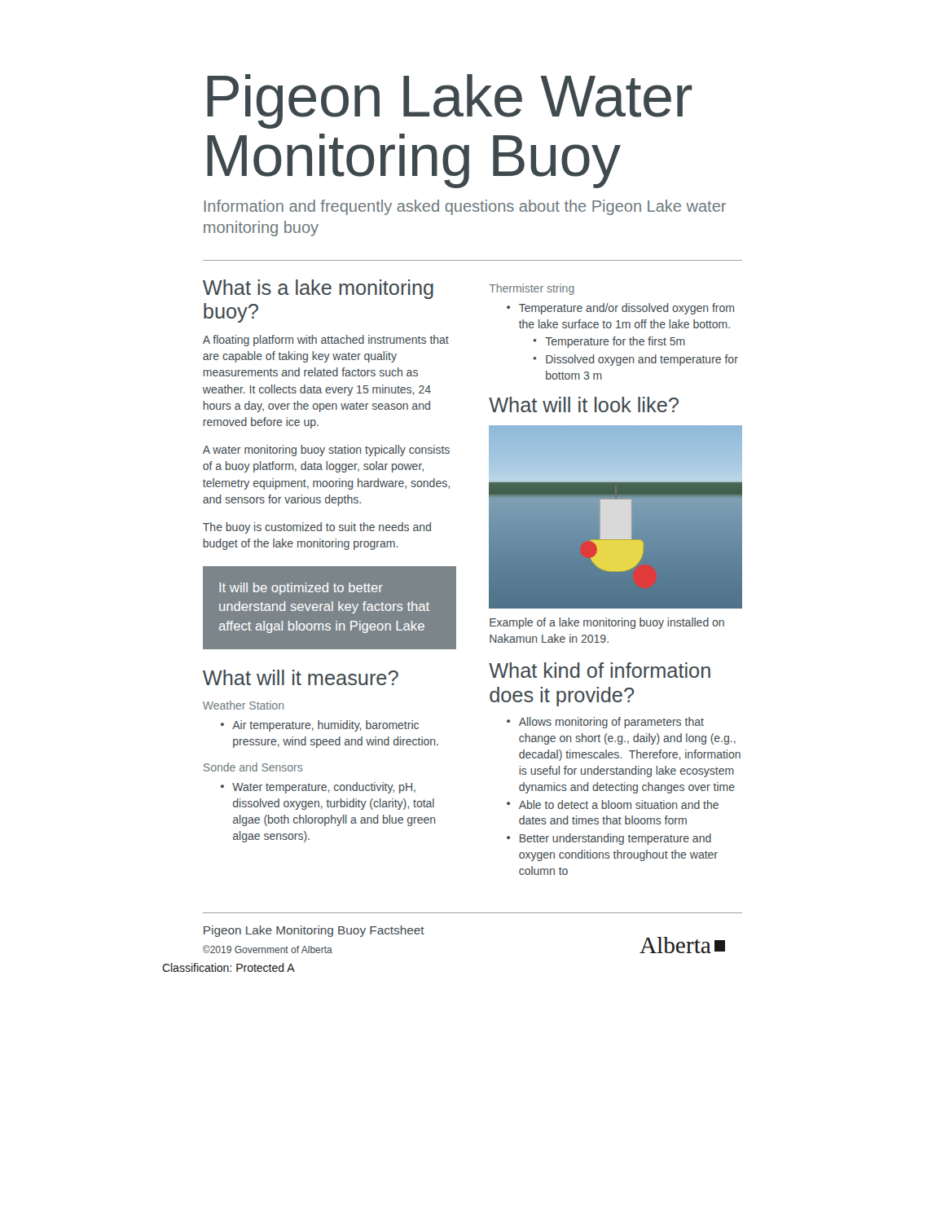Pigeon Lake Water Monitoring Buoy
Information and frequently asked questions about the Pigeon Lake water monitoring buoy
What is a lake monitoring buoy?
A floating platform with attached instruments that are capable of taking key water quality measurements and related factors such as weather. It collects data every 15 minutes, 24 hours a day, over the open water season and removed before ice up.
A water monitoring buoy station typically consists of a buoy platform, data logger, solar power, telemetry equipment, mooring hardware, sondes, and sensors for various depths.
The buoy is customized to suit the needs and budget of the lake monitoring program.
It will be optimized to better understand several key factors that affect algal blooms in Pigeon Lake
What will it measure?
Weather Station
Air temperature, humidity, barometric pressure, wind speed and wind direction.
Sonde and Sensors
Water temperature, conductivity, pH, dissolved oxygen, turbidity (clarity), total algae (both chlorophyll a and blue green algae sensors).
Thermister string
Temperature and/or dissolved oxygen from the lake surface to 1m off the lake bottom.
Temperature for the first 5m
Dissolved oxygen and temperature for bottom 3 m
What will it look like?
Example of a lake monitoring buoy installed on Nakamun Lake in 2019.
What kind of information does it provide?
Allows monitoring of parameters that change on short (e.g., daily) and long (e.g., decadal) timescales. Therefore, information is useful for understanding lake ecosystem dynamics and detecting changes over time
Able to detect a bloom situation and the dates and times that blooms form
Better understanding temperature and oxygen conditions throughout the water column to
Pigeon Lake Monitoring Buoy Factsheet
©2019 Government of Alberta
Alberta
Classification: Protected A